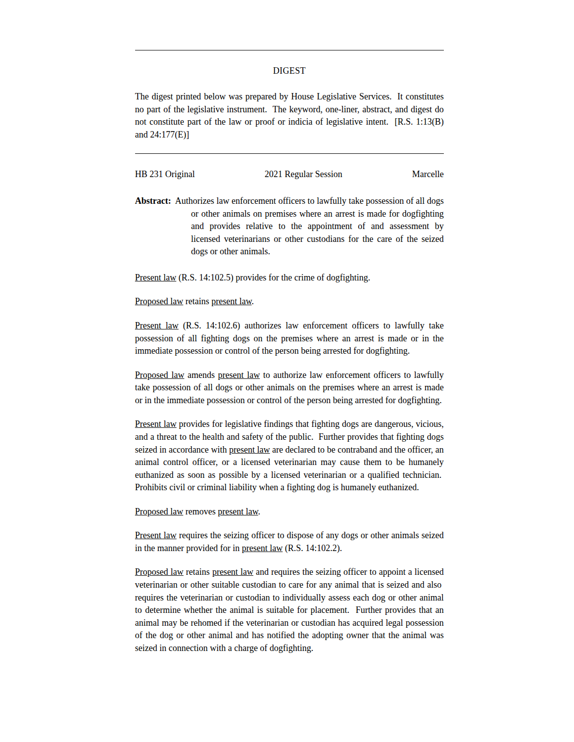DIGEST
The digest printed below was prepared by House Legislative Services. It constitutes no part of the legislative instrument. The keyword, one-liner, abstract, and digest do not constitute part of the law or proof or indicia of legislative intent. [R.S. 1:13(B) and 24:177(E)]
HB 231 Original 2021 Regular Session Marcelle
Abstract: Authorizes law enforcement officers to lawfully take possession of all dogs or other animals on premises where an arrest is made for dogfighting and provides relative to the appointment of and assessment by licensed veterinarians or other custodians for the care of the seized dogs or other animals.
Present law (R.S. 14:102.5) provides for the crime of dogfighting.
Proposed law retains present law.
Present law (R.S. 14:102.6) authorizes law enforcement officers to lawfully take possession of all fighting dogs on the premises where an arrest is made or in the immediate possession or control of the person being arrested for dogfighting.
Proposed law amends present law to authorize law enforcement officers to lawfully take possession of all dogs or other animals on the premises where an arrest is made or in the immediate possession or control of the person being arrested for dogfighting.
Present law provides for legislative findings that fighting dogs are dangerous, vicious, and a threat to the health and safety of the public. Further provides that fighting dogs seized in accordance with present law are declared to be contraband and the officer, an animal control officer, or a licensed veterinarian may cause them to be humanely euthanized as soon as possible by a licensed veterinarian or a qualified technician. Prohibits civil or criminal liability when a fighting dog is humanely euthanized.
Proposed law removes present law.
Present law requires the seizing officer to dispose of any dogs or other animals seized in the manner provided for in present law (R.S. 14:102.2).
Proposed law retains present law and requires the seizing officer to appoint a licensed veterinarian or other suitable custodian to care for any animal that is seized and also requires the veterinarian or custodian to individually assess each dog or other animal to determine whether the animal is suitable for placement. Further provides that an animal may be rehomed if the veterinarian or custodian has acquired legal possession of the dog or other animal and has notified the adopting owner that the animal was seized in connection with a charge of dogfighting.